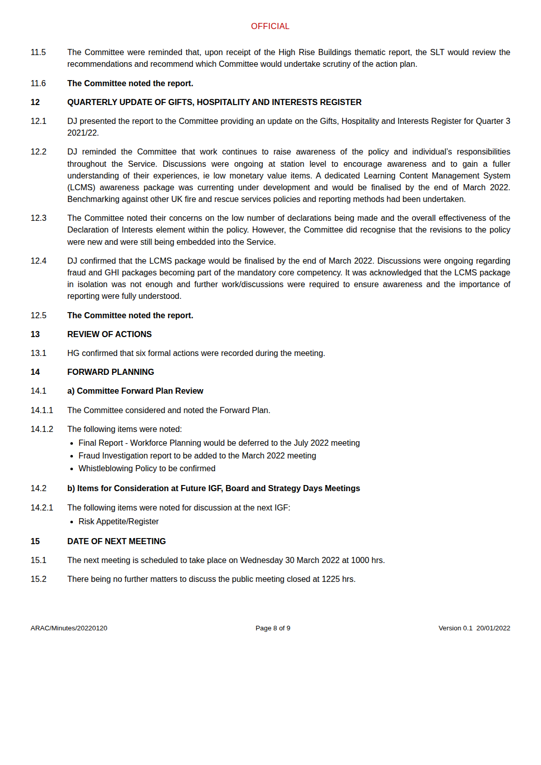OFFICIAL
| 11.5 | The Committee were reminded that, upon receipt of the High Rise Buildings thematic report, the SLT would review the recommendations and recommend which Committee would undertake scrutiny of the action plan. |
| 11.6 | The Committee noted the report. |
| 12 | QUARTERLY UPDATE OF GIFTS, HOSPITALITY AND INTERESTS REGISTER |
| 12.1 | DJ presented the report to the Committee providing an update on the Gifts, Hospitality and Interests Register for Quarter 3 2021/22. |
| 12.2 | DJ reminded the Committee that work continues to raise awareness of the policy and individual’s responsibilities throughout the Service. Discussions were ongoing at station level to encourage awareness and to gain a fuller understanding of their experiences, ie low monetary value items. A dedicated Learning Content Management System (LCMS) awareness package was currenting under development and would be finalised by the end of March 2022. Benchmarking against other UK fire and rescue services policies and reporting methods had been undertaken. |
| 12.3 | The Committee noted their concerns on the low number of declarations being made and the overall effectiveness of the Declaration of Interests element within the policy. However, the Committee did recognise that the revisions to the policy were new and were still being embedded into the Service. |
| 12.4 | DJ confirmed that the LCMS package would be finalised by the end of March 2022. Discussions were ongoing regarding fraud and GHI packages becoming part of the mandatory core competency. It was acknowledged that the LCMS package in isolation was not enough and further work/discussions were required to ensure awareness and the importance of reporting were fully understood. |
| 12.5 | The Committee noted the report. |
| 13 | REVIEW OF ACTIONS |
| 13.1 | HG confirmed that six formal actions were recorded during the meeting. |
| 14 | FORWARD PLANNING |
| 14.1 | a) Committee Forward Plan Review |
| 14.1.1 | The Committee considered and noted the Forward Plan. |
| 14.1.2 | The following items were noted: Final Report - Workforce Planning would be deferred to the July 2022 meeting Fraud Investigation report to be added to the March 2022 meeting Whistleblowing Policy to be confirmed |
| 14.2 | b) Items for Consideration at Future IGF, Board and Strategy Days Meetings |
| 14.2.1 | The following items were noted for discussion at the next IGF: Risk Appetite/Register |
| 15 | DATE OF NEXT MEETING |
| 15.1 | The next meeting is scheduled to take place on Wednesday 30 March 2022 at 1000 hrs. |
| 15.2 | There being no further matters to discuss the public meeting closed at 1225 hrs. |
ARAC/Minutes/20220120 Page 8 of 9 Version 0.1 20/01/2022